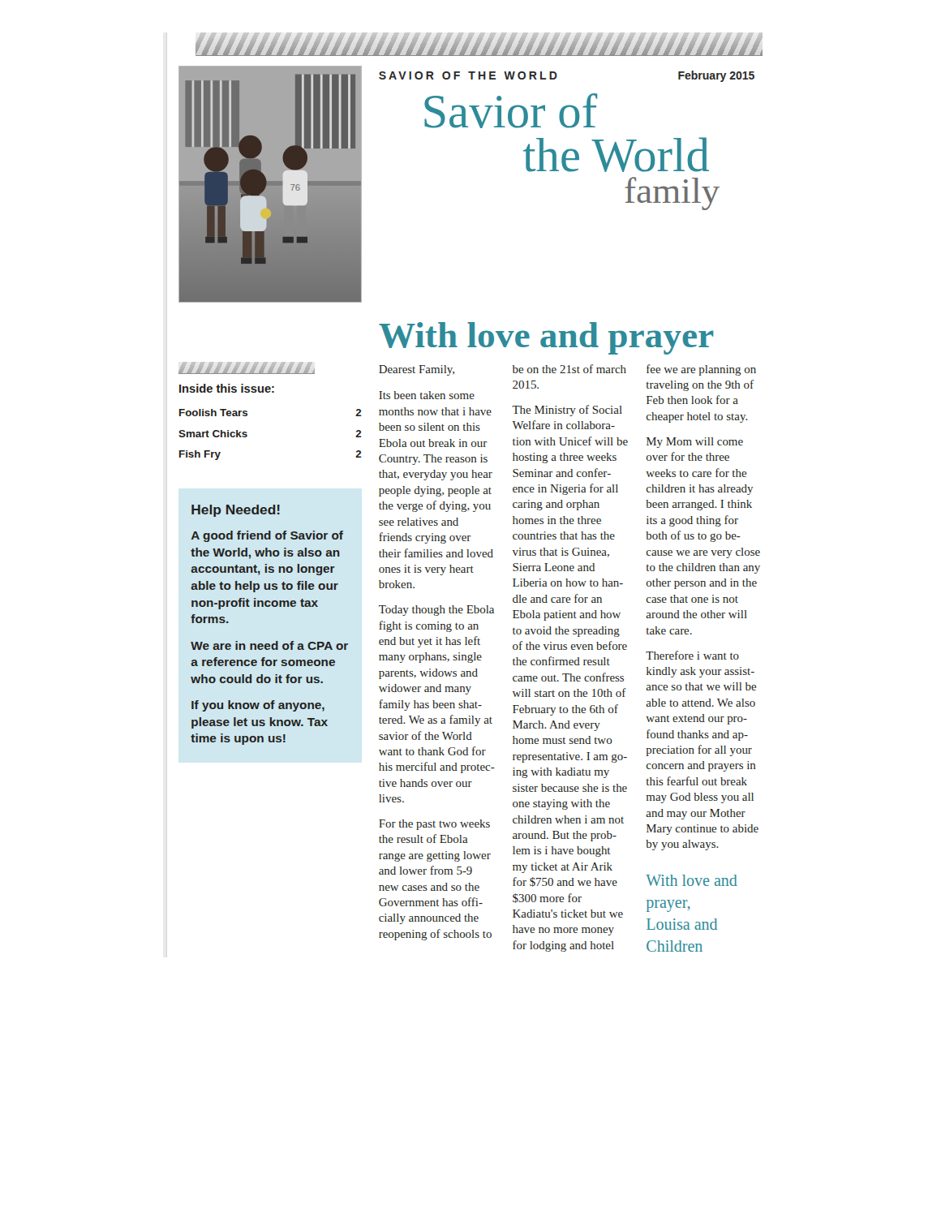76
SAVIOR OF THE WORLD February 2015
Savior of the World
family
With love and prayer
Inside this issue:
| Foolish Tears | 2 |
| Smart Chicks | 2 |
| Fish Fry | 2 |
Help Needed!
A good friend of Savior of the World, who is also an accountant, is no longer able to help us to file our non-profit income tax forms.
We are in need of a CPA or a reference for someone who could do it for us.
If you know of anyone, please let us know. Tax time is upon us!
Dearest Family,
Its been taken some months now that i have been so silent on this Ebola out break in our Country. The reason is that, everyday you hear people dying, people at the verge of dying, you see relatives and friends crying over their families and loved ones it is very heart broken.
Today though the Ebola fight is coming to an end but yet it has left many orphans, single parents, widows and widower and many family has been shattered. We as a family at savior of the World want to thank God for his merciful and protective hands over our lives.
For the past two weeks the result of Ebola range are getting lower and lower from 5-9 new cases and so the Government has officially announced the reopening of schools to be on the 21st of march 2015.
The Ministry of Social Welfare in collaboration with Unicef will be hosting a three weeks Seminar and conference in Nigeria for all caring and orphan homes in the three countries that has the virus that is Guinea, Sierra Leone and Liberia on how to handle and care for an Ebola patient and how to avoid the spreading of the virus even before the confirmed result came out. The confress will start on the 10th of February to the 6th of March. And every home must send two representative. I am going with kadiatu my sister because she is the one staying with the children when i am not around. But the problem is i have bought my ticket at Air Arik for $750 and we have $300 more for Kadiatu's ticket but we have no more money for lodging and hotel fee we are planning on traveling on the 9th of Feb then look for a cheaper hotel to stay.
My Mom will come over for the three weeks to care for the children it has already been arranged. I think its a good thing for both of us to go because we are very close to the children than any other person and in the case that one is not around the other will take care.
Therefore i want to kindly ask your assistance so that we will be able to attend. We also want extend our profound thanks and appreciation for all your concern and prayers in this fearful out break may God bless you all and may our Mother Mary continue to abide by you always.
With love and prayer, Louisa and Children